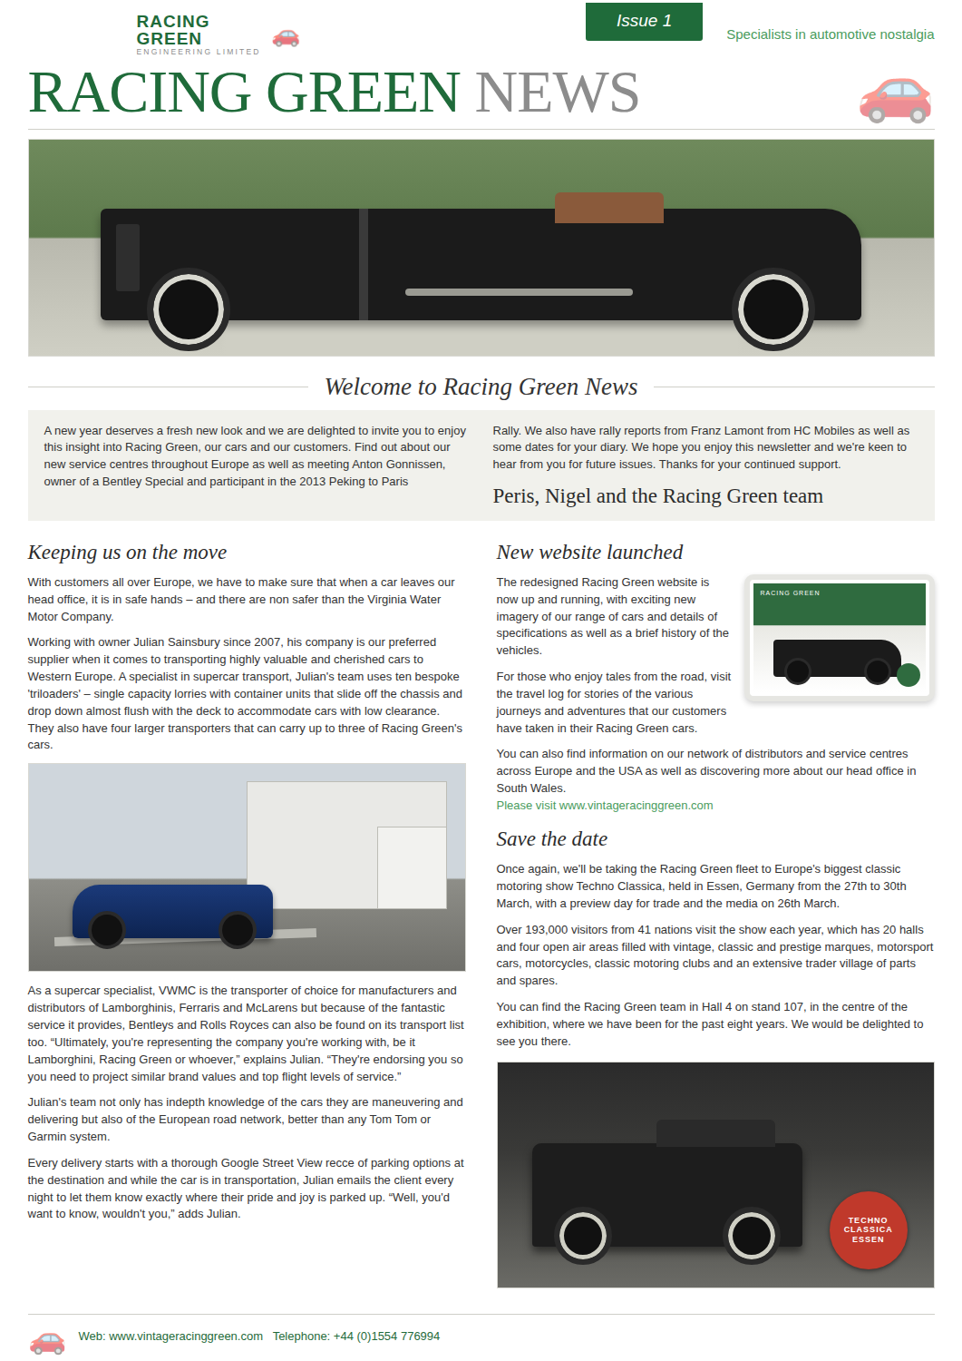RACING GREEN ENGINEERING LIMITED
🚗
Issue 1
Specialists in automotive nostalgia
RACING GREEN NEWS
🚗
Welcome to Racing Green News
A new year deserves a fresh new look and we are delighted to invite you to enjoy this insight into Racing Green, our cars and our customers. Find out about our new service centres throughout Europe as well as meeting Anton Gonnissen, owner of a Bentley Special and participant in the 2013 Peking to Paris
Rally. We also have rally reports from Franz Lamont from HC Mobiles as well as some dates for your diary. We hope you enjoy this newsletter and we're keen to hear from you for future issues. Thanks for your continued support.
Peris, Nigel and the Racing Green team
Keeping us on the move
With customers all over Europe, we have to make sure that when a car leaves our head office, it is in safe hands – and there are non safer than the Virginia Water Motor Company.
Working with owner Julian Sainsbury since 2007, his company is our preferred supplier when it comes to transporting highly valuable and cherished cars to Western Europe. A specialist in supercar transport, Julian's team uses ten bespoke 'triloaders' – single capacity lorries with container units that slide off the chassis and drop down almost flush with the deck to accommodate cars with low clearance. They also have four larger transporters that can carry up to three of Racing Green's cars.
As a supercar specialist, VWMC is the transporter of choice for manufacturers and distributors of Lamborghinis, Ferraris and McLarens but because of the fantastic service it provides, Bentleys and Rolls Royces can also be found on its transport list too. “Ultimately, you're representing the company you're working with, be it Lamborghini, Racing Green or whoever,” explains Julian. “They're endorsing you so you need to project similar brand values and top flight levels of service.”
Julian's team not only has indepth knowledge of the cars they are maneuvering and delivering but also of the European road network, better than any Tom Tom or Garmin system.
Every delivery starts with a thorough Google Street View recce of parking options at the destination and while the car is in transportation, Julian emails the client every night to let them know exactly where their pride and joy is parked up. “Well, you'd want to know, wouldn't you,” adds Julian.
New website launched
RACING GREEN
The redesigned Racing Green website is now up and running, with exciting new imagery of our range of cars and details of specifications as well as a brief history of the vehicles.
For those who enjoy tales from the road, visit the travel log for stories of the various journeys and adventures that our customers have taken in their Racing Green cars.
You can also find information on our network of distributors and service centres across Europe and the USA as well as discovering more about our head office in South Wales.
Please visit www.vintageracinggreen.com
Save the date
Once again, we'll be taking the Racing Green fleet to Europe's biggest classic motoring show Techno Classica, held in Essen, Germany from the 27th to 30th March, with a preview day for trade and the media on 26th March.
Over 193,000 visitors from 41 nations visit the show each year, which has 20 halls and four open air areas filled with vintage, classic and prestige marques, motorsport cars, motorcycles, classic motoring clubs and an extensive trader village of parts and spares.
You can find the Racing Green team in Hall 4 on stand 107, in the centre of the exhibition, where we have been for the past eight years. We would be delighted to see you there.
TECHNO
CLASSICA
ESSEN
🚗
Web: www.vintageracinggreen.com Telephone: +44 (0)1554 776994